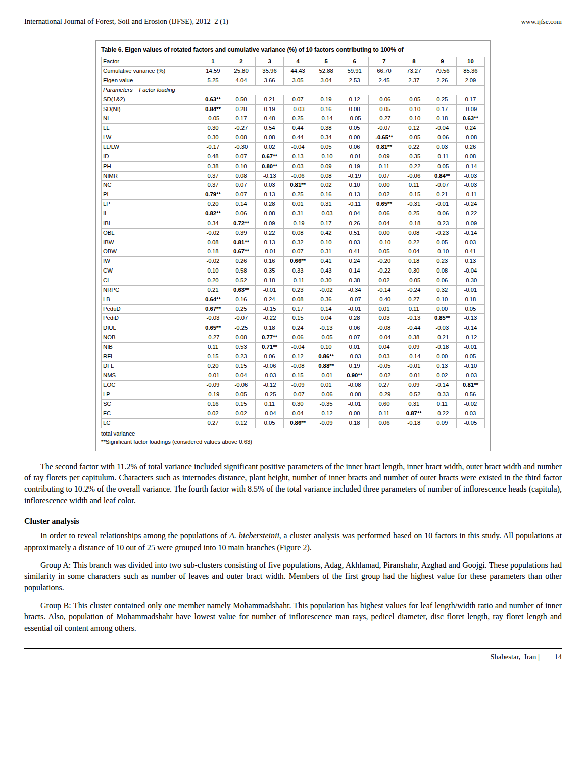International Journal of Forest, Soil and Erosion (IJFSE), 2012 2 (1) www.ijfse.com
Table 6. Eigen values of rotated factors and cumulative variance (%) of 10 factors contributing to 100% of
| Factor | 1 | 2 | 3 | 4 | 5 | 6 | 7 | 8 | 9 | 10 |
| --- | --- | --- | --- | --- | --- | --- | --- | --- | --- | --- |
| Cumulative variance (%) | 14.59 | 25.80 | 35.96 | 44.43 | 52.88 | 59.91 | 66.70 | 73.27 | 79.56 | 85.36 |
| Eigen value | 5.25 | 4.04 | 3.66 | 3.05 | 3.04 | 2.53 | 2.45 | 2.37 | 2.26 | 2.09 |
| Parameters Factor loading |
| SD(1&2) | 0.63** | 0.50 | 0.21 | 0.07 | 0.19 | 0.12 | -0.06 | -0.05 | 0.25 | 0.17 |
| SD(NI) | 0.84** | 0.28 | 0.19 | -0.03 | 0.16 | 0.08 | -0.05 | -0.10 | 0.17 | -0.09 |
| NL | -0.05 | 0.17 | 0.48 | 0.25 | -0.14 | -0.05 | -0.27 | -0.10 | 0.18 | 0.63** |
| LL | 0.30 | -0.27 | 0.54 | 0.44 | 0.38 | 0.05 | -0.07 | 0.12 | -0.04 | 0.24 |
| LW | 0.30 | 0.08 | 0.08 | 0.44 | 0.34 | 0.00 | -0.65** | -0.05 | -0.06 | -0.08 |
| LL/LW | -0.17 | -0.30 | 0.02 | -0.04 | 0.05 | 0.06 | 0.81** | 0.22 | 0.03 | 0.26 |
| ID | 0.48 | 0.07 | 0.67** | 0.13 | -0.10 | -0.01 | 0.09 | -0.35 | -0.11 | 0.08 |
| PH | 0.38 | 0.10 | 0.80** | 0.03 | 0.09 | 0.19 | 0.11 | -0.22 | -0.05 | -0.14 |
| NIMR | 0.37 | 0.08 | -0.13 | -0.06 | 0.08 | -0.19 | 0.07 | -0.06 | 0.84** | -0.03 |
| NC | 0.37 | 0.07 | 0.03 | 0.81** | 0.02 | 0.10 | 0.00 | 0.11 | -0.07 | -0.03 |
| PL | 0.79** | 0.07 | 0.13 | 0.25 | 0.16 | 0.13 | 0.02 | -0.15 | 0.21 | -0.11 |
| LP | 0.20 | 0.14 | 0.28 | 0.01 | 0.31 | -0.11 | 0.65** | -0.31 | -0.01 | -0.24 |
| IL | 0.82** | 0.06 | 0.08 | 0.31 | -0.03 | 0.04 | 0.06 | 0.25 | -0.06 | -0.22 |
| IBL | 0.34 | 0.72** | 0.09 | -0.19 | 0.17 | 0.26 | 0.04 | -0.18 | -0.23 | -0.09 |
| OBL | -0.02 | 0.39 | 0.22 | 0.08 | 0.42 | 0.51 | 0.00 | 0.08 | -0.23 | -0.14 |
| IBW | 0.08 | 0.81** | 0.13 | 0.32 | 0.10 | 0.03 | -0.10 | 0.22 | 0.05 | 0.03 |
| OBW | 0.18 | 0.67** | -0.01 | 0.07 | 0.31 | 0.41 | 0.05 | 0.04 | -0.10 | 0.41 |
| IW | -0.02 | 0.26 | 0.16 | 0.66** | 0.41 | 0.24 | -0.20 | 0.18 | 0.23 | 0.13 |
| CW | 0.10 | 0.58 | 0.35 | 0.33 | 0.43 | 0.14 | -0.22 | 0.30 | 0.08 | -0.04 |
| CL | 0.20 | 0.52 | 0.18 | -0.11 | 0.30 | 0.38 | 0.02 | -0.05 | 0.06 | -0.30 |
| NRPC | 0.21 | 0.63** | -0.01 | 0.23 | -0.02 | -0.34 | -0.14 | -0.24 | 0.32 | -0.01 |
| LB | 0.64** | 0.16 | 0.24 | 0.08 | 0.36 | -0.07 | -0.40 | 0.27 | 0.10 | 0.18 |
| PeduD | 0.67** | 0.25 | -0.15 | 0.17 | 0.14 | -0.01 | 0.01 | 0.11 | 0.00 | 0.05 |
| PediD | -0.03 | -0.07 | -0.22 | 0.15 | 0.04 | 0.28 | 0.03 | -0.13 | 0.85** | -0.13 |
| DIUL | 0.65** | -0.25 | 0.18 | 0.24 | -0.13 | 0.06 | -0.08 | -0.44 | -0.03 | -0.14 |
| NOB | -0.27 | 0.08 | 0.77** | 0.06 | -0.05 | 0.07 | -0.04 | 0.38 | -0.21 | -0.12 |
| NIB | 0.11 | 0.53 | 0.71** | -0.04 | 0.10 | 0.01 | 0.04 | 0.09 | -0.18 | -0.01 |
| RFL | 0.15 | 0.23 | 0.06 | 0.12 | 0.86** | -0.03 | 0.03 | -0.14 | 0.00 | 0.05 |
| DFL | 0.20 | 0.15 | -0.06 | -0.08 | 0.88** | 0.19 | -0.05 | -0.01 | 0.13 | -0.10 |
| NMS | -0.01 | 0.04 | -0.03 | 0.15 | -0.01 | 0.90** | -0.02 | -0.01 | 0.02 | -0.03 |
| EOC | -0.09 | -0.06 | -0.12 | -0.09 | 0.01 | -0.08 | 0.27 | 0.09 | -0.14 | 0.81** |
| LP | -0.19 | 0.05 | -0.25 | -0.07 | -0.06 | -0.08 | -0.29 | -0.52 | -0.33 | 0.56 |
| SC | 0.16 | 0.15 | 0.11 | 0.30 | -0.35 | -0.01 | 0.60 | 0.31 | 0.11 | -0.02 |
| FC | 0.02 | 0.02 | -0.04 | 0.04 | -0.12 | 0.00 | 0.11 | 0.87** | -0.22 | 0.03 |
| LC | 0.27 | 0.12 | 0.05 | 0.86** | -0.09 | 0.18 | 0.06 | -0.18 | 0.09 | -0.05 |
total variance
**Significant factor loadings (considered values above 0.63)
The second factor with 11.2% of total variance included significant positive parameters of the inner bract length, inner bract width, outer bract width and number of ray florets per capitulum. Characters such as internodes distance, plant height, number of inner bracts and number of outer bracts were existed in the third factor contributing to 10.2% of the overall variance. The fourth factor with 8.5% of the total variance included three parameters of number of inflorescence heads (capitula), inflorescence width and leaf color.
Cluster analysis
In order to reveal relationships among the populations of A. biebersteinii, a cluster analysis was performed based on 10 factors in this study. All populations at approximately a distance of 10 out of 25 were grouped into 10 main branches (Figure 2).
Group A: This branch was divided into two sub-clusters consisting of five populations, Adag, Akhlamad, Piranshahr, Azghad and Goojgi. These populations had similarity in some characters such as number of leaves and outer bract width. Members of the first group had the highest value for these parameters than other populations.
Group B: This cluster contained only one member namely Mohammadshahr. This population has highest values for leaf length/width ratio and number of inner bracts. Also, population of Mohammadshahr have lowest value for number of inflorescence man rays, pedicel diameter, disc floret length, ray floret length and essential oil content among others.
Shabestar, Iran |14